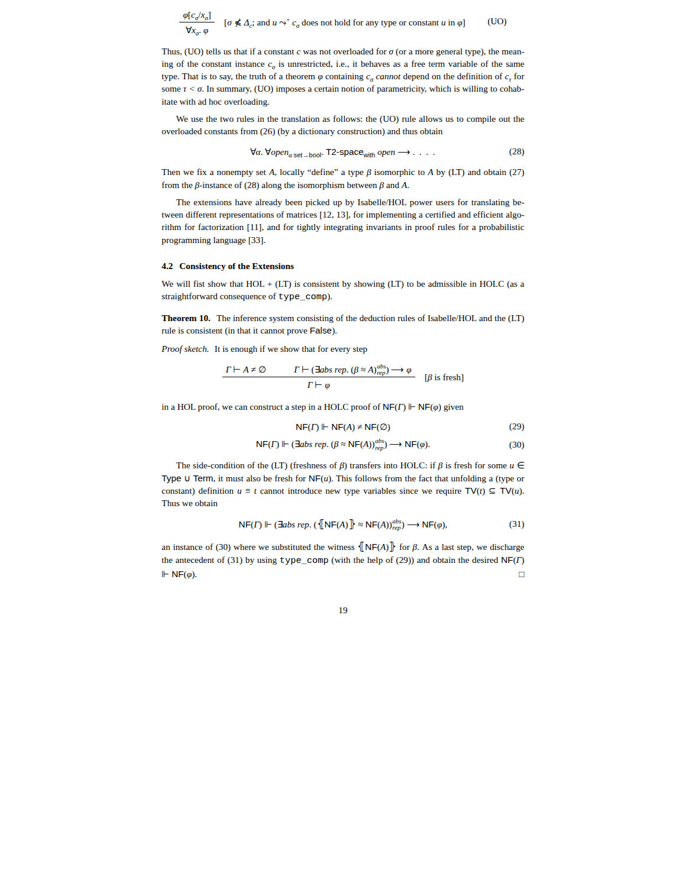φ[cσ/xσ] ∀xσ. φ [σ ⋠ Δc; and u ⤳+ cσ does not hold for any type or constant u in φ] (UO)
Thus, (UO) tells us that if a constant c was not overloaded for σ (or a more general type), the meaning of the constant instance cσ is unrestricted, i.e., it behaves as a free term variable of the same type. That is to say, the truth of a theorem φ containing cσ cannot depend on the definition of cτ for some τ < σ. In summary, (UO) imposes a certain notion of parametricity, which is willing to cohabitate with ad hoc overloading.
We use the two rules in the translation as follows: the (UO) rule allows us to compile out the overloaded constants from (26) (by a dictionary construction) and thus obtain
∀α. ∀openα set→bool. T2-spacewith open ⟶ . . . . (28)
Then we fix a nonempty set A, locally “define” a type β isomorphic to A by (LT) and obtain (27) from the β-instance of (28) along the isomorphism between β and A.
The extensions have already been picked up by Isabelle/HOL power users for translating between different representations of matrices [12, 13], for implementing a certified and efficient algorithm for factorization [11], and for tightly integrating invariants in proof rules for a probabilistic programming language [33].
4.2 Consistency of the Extensions
We will fist show that HOL + (LT) is consistent by showing (LT) to be admissible in HOLC (as a straightforward consequence of type_comp).
Theorem 10. The inference system consisting of the deduction rules of Isabelle/HOL and the (LT) rule is consistent (in that it cannot prove False).
Proof sketch. It is enough if we show that for every step
Γ ⊢ A ≠ ∅ Γ ⊢ (∃abs rep. (β ≈ A)abs rep) ⟶ φ Γ ⊢ φ [β is fresh]
in a HOL proof, we can construct a step in a HOLC proof of NF(Γ) ⊩ NF(φ) given
NF(Γ) ⊩ NF(A) ≠ NF(∅) (29)
NF(Γ) ⊩ (∃abs rep. (β ≈ NF(A))abs rep) ⟶ NF(φ). (30)
The side-condition of the (LT) (freshness of β) transfers into HOLC: if β is fresh for some u ∈ Type ∪ Term, it must also be fresh for NF(u). This follows from the fact that unfolding a (type or constant) definition u ≡ t cannot introduce new type variables since we require TV(t) ⊆ TV(u). Thus we obtain
NF(Γ) ⊩ (∃abs rep. (⦃NF(A)⦄ ≈ NF(A))abs rep) ⟶ NF(φ), (31)
an instance of (30) where we substituted the witness ⦃NF(A)⦄ for β. As a last step, we discharge the antecedent of (31) by using type_comp (with the help of (29)) and obtain the desired NF(Γ) ⊩ NF(φ).□
19